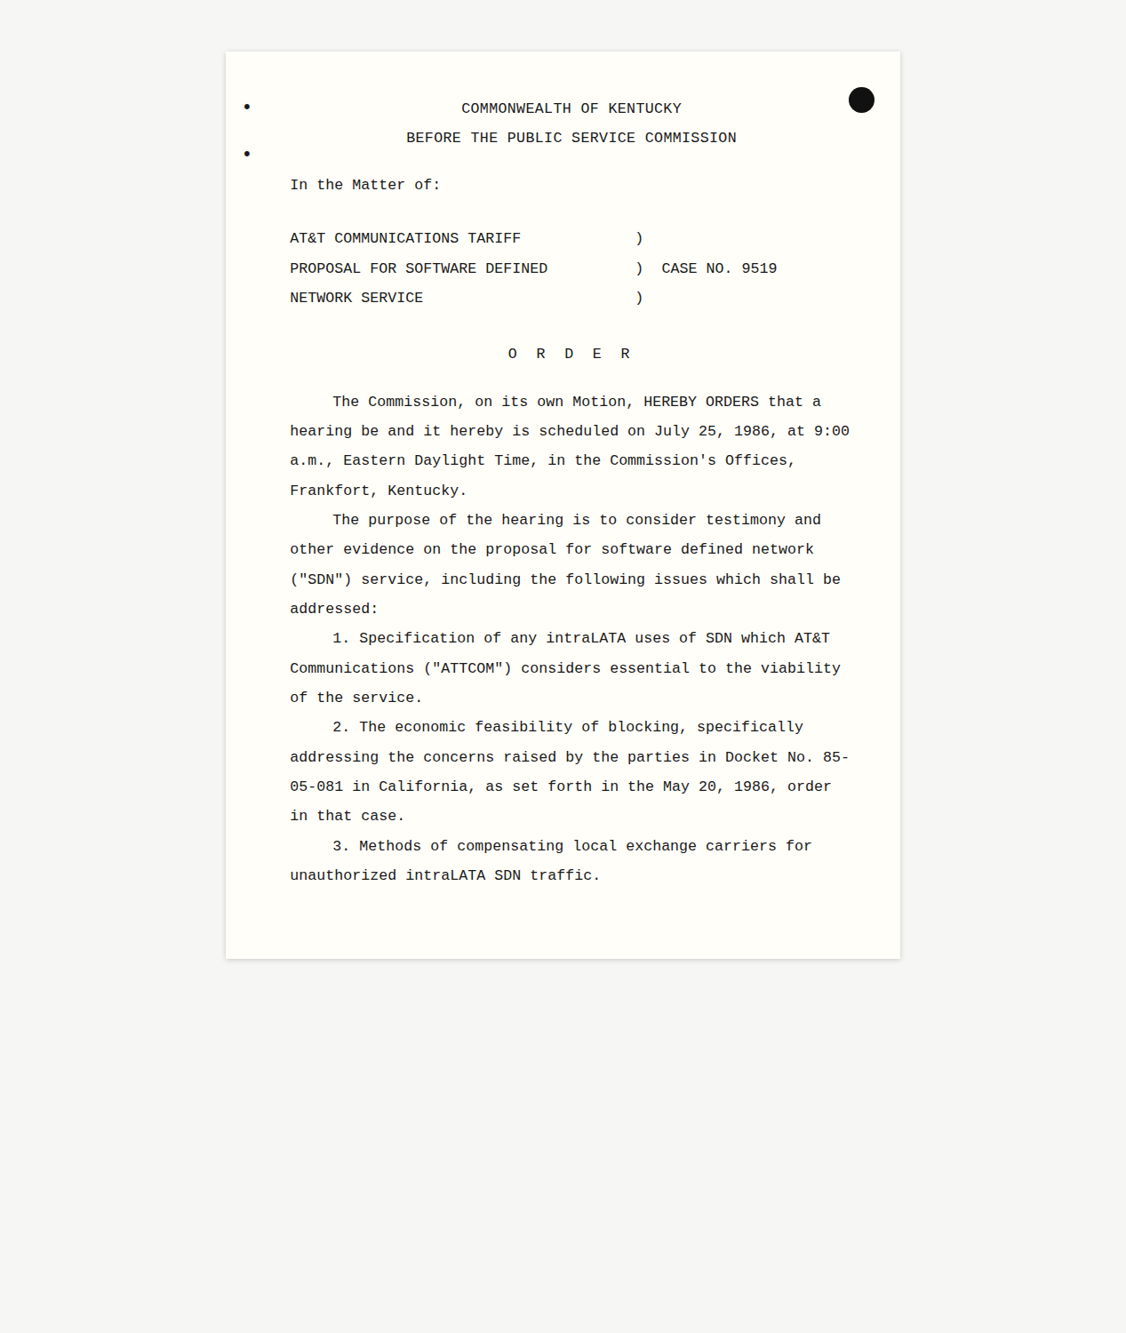• •
COMMONWEALTH OF KENTUCKY
BEFORE THE PUBLIC SERVICE COMMISSION
In the Matter of:
| AT&T COMMUNICATIONS TARIFF | ) | |
| PROPOSAL FOR SOFTWARE DEFINED | ) | CASE NO. 9519 |
| NETWORK SERVICE | ) | |
O R D E R
The Commission, on its own Motion, HEREBY ORDERS that a hearing be and it hereby is scheduled on July 25, 1986, at 9:00 a.m., Eastern Daylight Time, in the Commission's Offices, Frankfort, Kentucky.
The purpose of the hearing is to consider testimony and other evidence on the proposal for software defined network ("SDN") service, including the following issues which shall be addressed:
1. Specification of any intraLATA uses of SDN which AT&T Communications ("ATTCOM") considers essential to the viability of the service.
2. The economic feasibility of blocking, specifically addressing the concerns raised by the parties in Docket No. 85-05-081 in California, as set forth in the May 20, 1986, order in that case.
3. Methods of compensating local exchange carriers for unauthorized intraLATA SDN traffic.